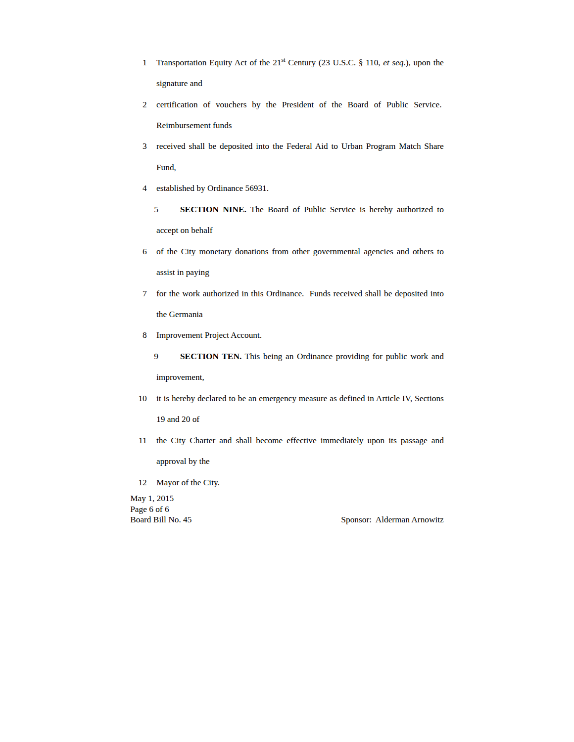Transportation Equity Act of the 21st Century (23 U.S.C. § 110, et seq.), upon the signature and
certification of vouchers by the President of the Board of Public Service. Reimbursement funds
received shall be deposited into the Federal Aid to Urban Program Match Share Fund,
established by Ordinance 56931.
SECTION NINE. The Board of Public Service is hereby authorized to accept on behalf
of the City monetary donations from other governmental agencies and others to assist in paying
for the work authorized in this Ordinance. Funds received shall be deposited into the Germania
Improvement Project Account.
SECTION TEN. This being an Ordinance providing for public work and improvement,
it is hereby declared to be an emergency measure as defined in Article IV, Sections 19 and 20 of
the City Charter and shall become effective immediately upon its passage and approval by the
Mayor of the City.
May 1, 2015
Page 6 of 6
Board Bill No. 45 Sponsor: Alderman Arnowitz